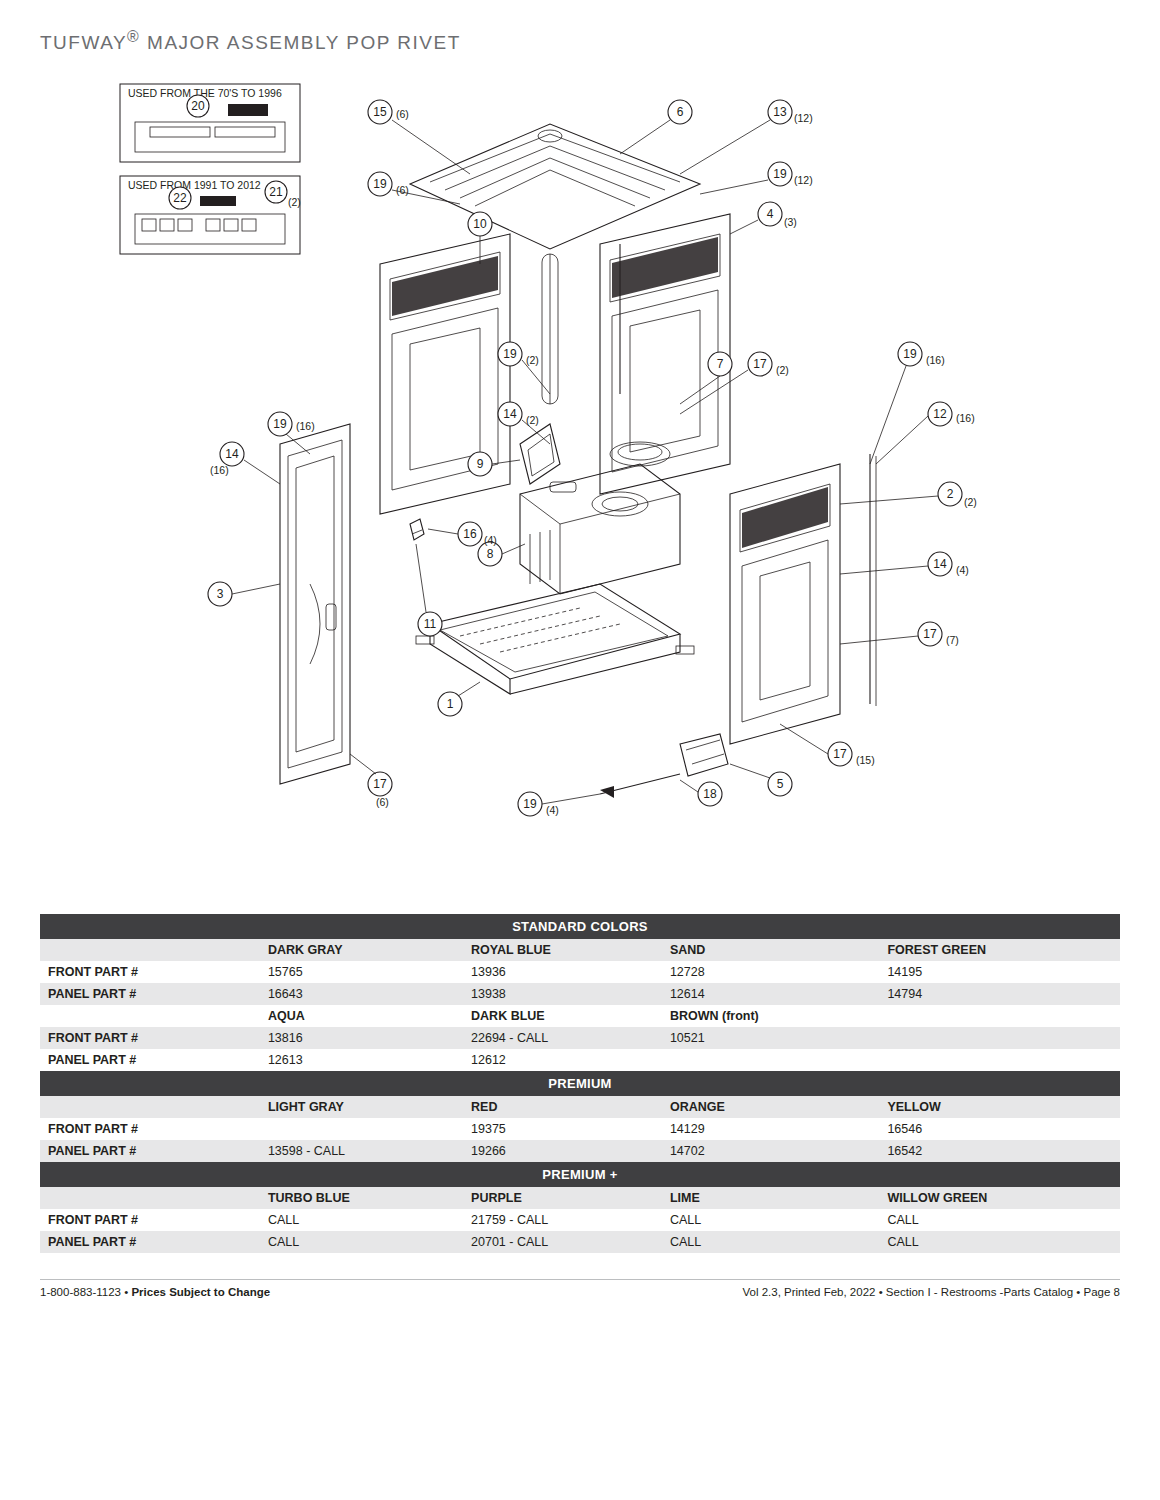Tufway® Major Assembly Pop Rivet
============================================================ EXPLODED-VIEW DIAGRAM (schematic reproduction) ============================================================
USED FROM THE 70'S TO 1996 20 USED FROM 1991 TO 2012 22 21 (2) 6 13 (12) 19 (12) 15 (6) 19 (6) 10 4 (3) 7 9 8 1 3 19 (16) 14 (16) 17 (6) 11 16 (4) 19 (16) 12 (16) 2 (2) 14 (4) 17 (7) 17 (15) 5 18 19 (4) 19 (2) 14 (2) 17 (2)
============================================================ COLOUR TABLES ============================================================
| STANDARD COLORS |
| --- |
| | DARK GRAY | ROYAL BLUE | SAND | FOREST GREEN |
| FRONT PART # | 15765 | 13936 | 12728 | 14195 |
| PANEL PART # | 16643 | 13938 | 12614 | 14794 |
| | AQUA | DARK BLUE | BROWN (front) | |
| FRONT PART # | 13816 | 22694 - CALL | 10521 | |
| PANEL PART # | 12613 | 12612 | | |
| PREMIUM |
| | LIGHT GRAY | RED | ORANGE | YELLOW |
| FRONT PART # | | 19375 | 14129 | 16546 |
| PANEL PART # | 13598 - CALL | 19266 | 14702 | 16542 |
| PREMIUM + |
| | TURBO BLUE | PURPLE | LIME | WILLOW GREEN |
| FRONT PART # | CALL | 21759 - CALL | CALL | CALL |
| PANEL PART # | CALL | 20701 - CALL | CALL | CALL |
============================================================ FOOTER ============================================================
1-800-883-1123 • Prices Subject to Change
Vol 2.3, Printed Feb, 2022 • Section I - Restrooms -Parts Catalog • Page 8